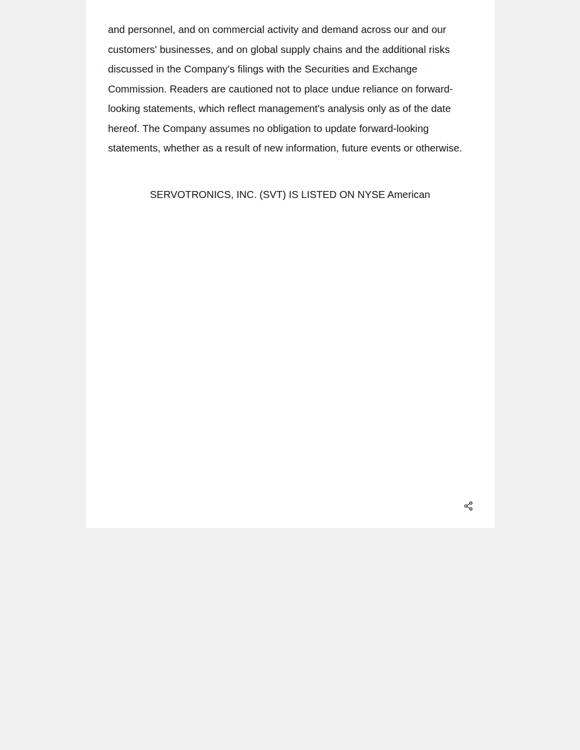and personnel, and on commercial activity and demand across our and our customers' businesses, and on global supply chains and the additional risks discussed in the Company's filings with the Securities and Exchange Commission. Readers are cautioned not to place undue reliance on forward-looking statements, which reflect management's analysis only as of the date hereof. The Company assumes no obligation to update forward-looking statements, whether as a result of new information, future events or otherwise.
SERVOTRONICS, INC. (SVT) IS LISTED ON NYSE American